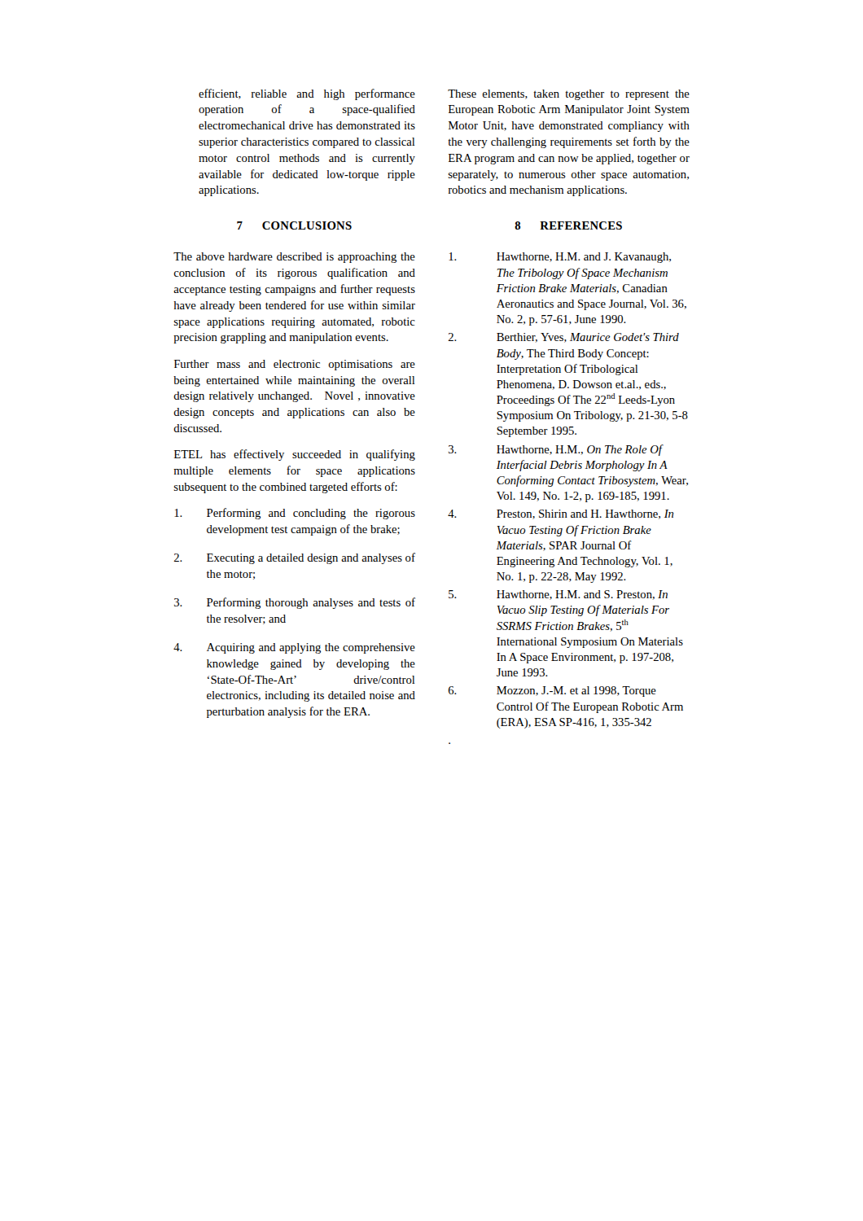efficient, reliable and high performance operation of a space-qualified electromechanical drive has demonstrated its superior characteristics compared to classical motor control methods and is currently available for dedicated low-torque ripple applications.
7 CONCLUSIONS
The above hardware described is approaching the conclusion of its rigorous qualification and acceptance testing campaigns and further requests have already been tendered for use within similar space applications requiring automated, robotic precision grappling and manipulation events.
Further mass and electronic optimisations are being entertained while maintaining the overall design relatively unchanged. Novel , innovative design concepts and applications can also be discussed.
ETEL has effectively succeeded in qualifying multiple elements for space applications subsequent to the combined targeted efforts of:
Performing and concluding the rigorous development test campaign of the brake;
Executing a detailed design and analyses of the motor;
Performing thorough analyses and tests of the resolver; and
Acquiring and applying the comprehensive knowledge gained by developing the ‘State-Of-The-Art’ drive/control electronics, including its detailed noise and perturbation analysis for the ERA.
These elements, taken together to represent the European Robotic Arm Manipulator Joint System Motor Unit, have demonstrated compliancy with the very challenging requirements set forth by the ERA program and can now be applied, together or separately, to numerous other space automation, robotics and mechanism applications.
8 REFERENCES
Hawthorne, H.M. and J. Kavanaugh, The Tribology Of Space Mechanism Friction Brake Materials, Canadian Aeronautics and Space Journal, Vol. 36, No. 2, p. 57-61, June 1990.
Berthier, Yves, Maurice Godet's Third Body, The Third Body Concept: Interpretation Of Tribological Phenomena, D. Dowson et.al., eds., Proceedings Of The 22nd Leeds-Lyon Symposium On Tribology, p. 21-30, 5-8 September 1995.
Hawthorne, H.M., On The Role Of Interfacial Debris Morphology In A Conforming Contact Tribosystem, Wear, Vol. 149, No. 1-2, p. 169-185, 1991.
Preston, Shirin and H. Hawthorne, In Vacuo Testing Of Friction Brake Materials, SPAR Journal Of Engineering And Technology, Vol. 1, No. 1, p. 22-28, May 1992.
Hawthorne, H.M. and S. Preston, In Vacuo Slip Testing Of Materials For SSRMS Friction Brakes, 5th International Symposium On Materials In A Space Environment, p. 197-208, June 1993.
Mozzon, J.-M. et al 1998, Torque Control Of The European Robotic Arm (ERA), ESA SP-416, 1, 335-342
.